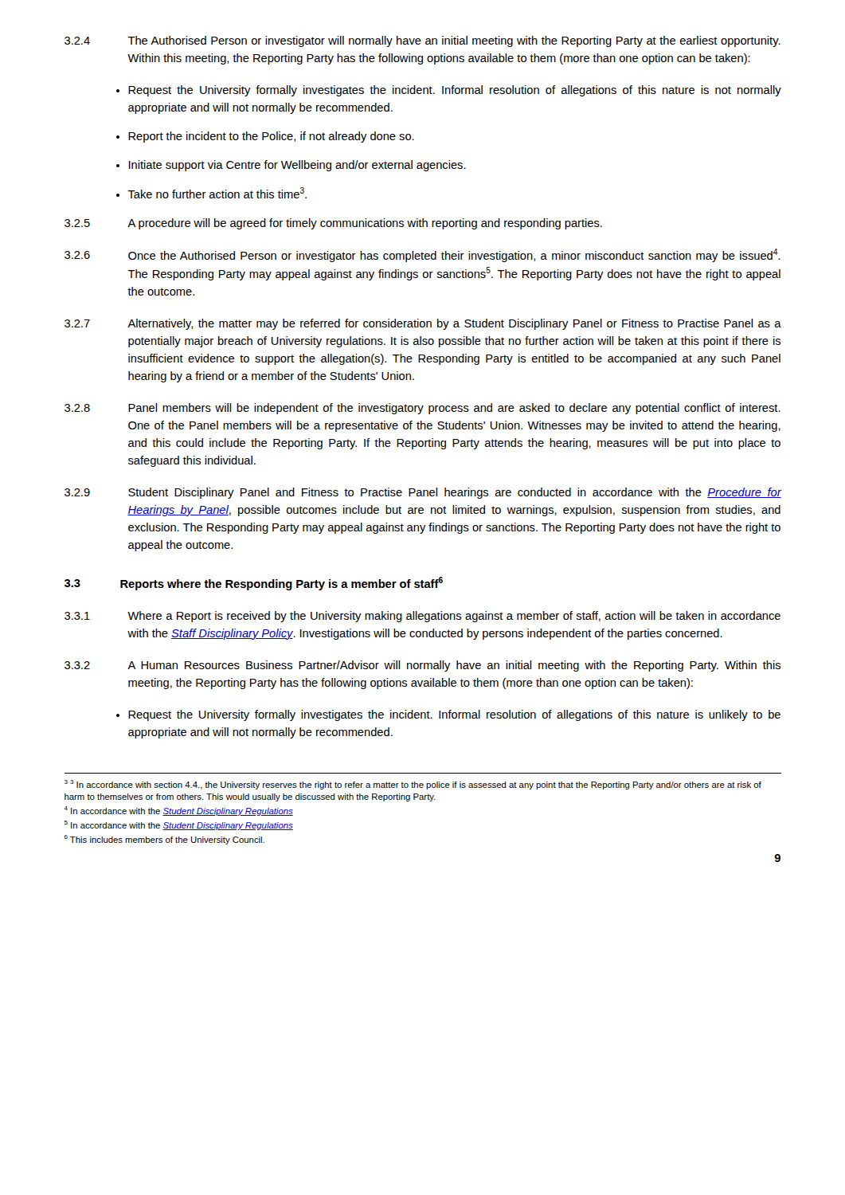3.2.4
The Authorised Person or investigator will normally have an initial meeting with the Reporting Party at the earliest opportunity. Within this meeting, the Reporting Party has the following options available to them (more than one option can be taken):
Request the University formally investigates the incident. Informal resolution of allegations of this nature is not normally appropriate and will not normally be recommended.
Report the incident to the Police, if not already done so.
Initiate support via Centre for Wellbeing and/or external agencies.
Take no further action at this time3.
3.2.5
A procedure will be agreed for timely communications with reporting and responding parties.
3.2.6
Once the Authorised Person or investigator has completed their investigation, a minor misconduct sanction may be issued4. The Responding Party may appeal against any findings or sanctions5. The Reporting Party does not have the right to appeal the outcome.
3.2.7
Alternatively, the matter may be referred for consideration by a Student Disciplinary Panel or Fitness to Practise Panel as a potentially major breach of University regulations. It is also possible that no further action will be taken at this point if there is insufficient evidence to support the allegation(s). The Responding Party is entitled to be accompanied at any such Panel hearing by a friend or a member of the Students' Union.
3.2.8
Panel members will be independent of the investigatory process and are asked to declare any potential conflict of interest. One of the Panel members will be a representative of the Students' Union. Witnesses may be invited to attend the hearing, and this could include the Reporting Party. If the Reporting Party attends the hearing, measures will be put into place to safeguard this individual.
3.2.9
Student Disciplinary Panel and Fitness to Practise Panel hearings are conducted in accordance with the Procedure for Hearings by Panel, possible outcomes include but are not limited to warnings, expulsion, suspension from studies, and exclusion. The Responding Party may appeal against any findings or sanctions. The Reporting Party does not have the right to appeal the outcome.
3.3 Reports where the Responding Party is a member of staff6
3.3.1
Where a Report is received by the University making allegations against a member of staff, action will be taken in accordance with the Staff Disciplinary Policy. Investigations will be conducted by persons independent of the parties concerned.
3.3.2
A Human Resources Business Partner/Advisor will normally have an initial meeting with the Reporting Party. Within this meeting, the Reporting Party has the following options available to them (more than one option can be taken):
Request the University formally investigates the incident. Informal resolution of allegations of this nature is unlikely to be appropriate and will not normally be recommended.
3 3 In accordance with section 4.4., the University reserves the right to refer a matter to the police if is assessed at any point that the Reporting Party and/or others are at risk of harm to themselves or from others. This would usually be discussed with the Reporting Party.
4 In accordance with the Student Disciplinary Regulations
5 In accordance with the Student Disciplinary Regulations
6 This includes members of the University Council.
9